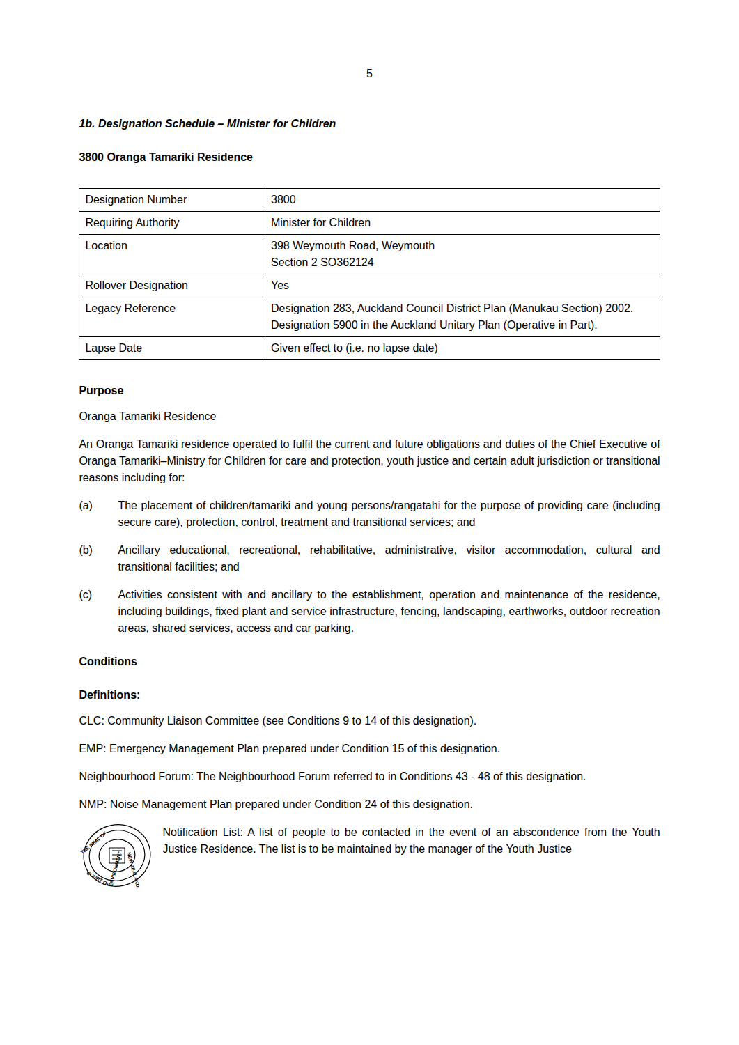5
1b. Designation Schedule – Minister for Children
3800 Oranga Tamariki Residence
| Designation Number | 3800 |
| Requiring Authority | Minister for Children |
| Location | 398 Weymouth Road, Weymouth Section 2 SO362124 |
| Rollover Designation | Yes |
| Legacy Reference | Designation 283, Auckland Council District Plan (Manukau Section) 2002. Designation 5900 in the Auckland Unitary Plan (Operative in Part). |
| Lapse Date | Given effect to (i.e. no lapse date) |
Purpose
Oranga Tamariki Residence
An Oranga Tamariki residence operated to fulfil the current and future obligations and duties of the Chief Executive of Oranga Tamariki–Ministry for Children for care and protection, youth justice and certain adult jurisdiction or transitional reasons including for:
(a) The placement of children/tamariki and young persons/rangatahi for the purpose of providing care (including secure care), protection, control, treatment and transitional services; and
(b) Ancillary educational, recreational, rehabilitative, administrative, visitor accommodation, cultural and transitional facilities; and
(c) Activities consistent with and ancillary to the establishment, operation and maintenance of the residence, including buildings, fixed plant and service infrastructure, fencing, landscaping, earthworks, outdoor recreation areas, shared services, access and car parking.
Conditions
Definitions:
CLC: Community Liaison Committee (see Conditions 9 to 14 of this designation).
EMP: Emergency Management Plan prepared under Condition 15 of this designation.
Neighbourhood Forum: The Neighbourhood Forum referred to in Conditions 43 - 48 of this designation.
NMP: Noise Management Plan prepared under Condition 24 of this designation.
THE SEAL OF COURT OF ENVIRONMENT NEW ZEALAND
Notification List: A list of people to be contacted in the event of an abscondence from the Youth Justice Residence. The list is to be maintained by the manager of the Youth Justice